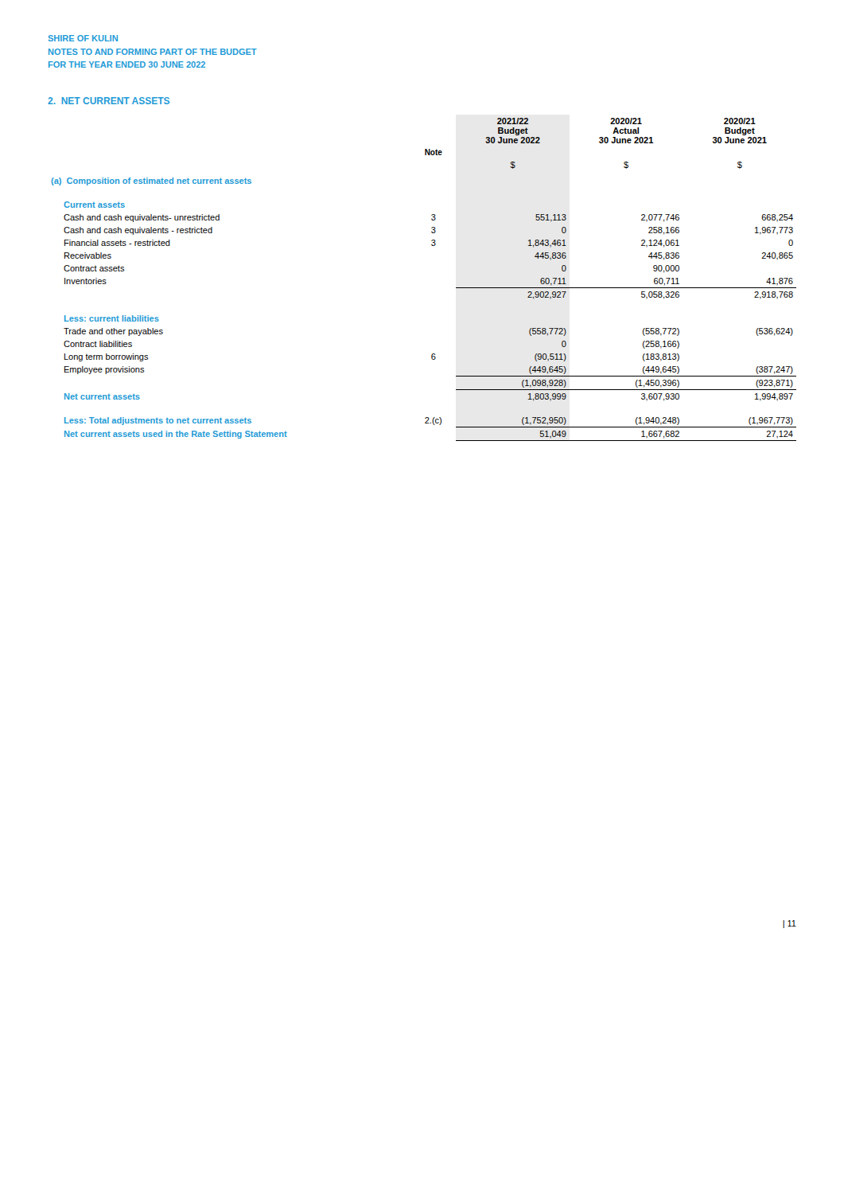SHIRE OF KULIN
NOTES TO AND FORMING PART OF THE BUDGET
FOR THE YEAR ENDED 30 JUNE 2022
2. NET CURRENT ASSETS
| | | 2021/22 Budget 30 June 2022 | 2020/21 Actual 30 June 2021 | 2020/21 Budget 30 June 2021 |
| | Note | | | |
| | | $ | $ | $ |
| (a) Composition of estimated net current assets | | | | |
| Current assets | | | | |
| Cash and cash equivalents- unrestricted | 3 | 551,113 | 2,077,746 | 668,254 |
| Cash and cash equivalents - restricted | 3 | 0 | 258,166 | 1,967,773 |
| Financial assets - restricted | 3 | 1,843,461 | 2,124,061 | 0 |
| Receivables | | 445,836 | 445,836 | 240,865 |
| Contract assets | | 0 | 90,000 | |
| Inventories | | 60,711 | 60,711 | 41,876 |
| | | 2,902,927 | 5,058,326 | 2,918,768 |
| Less: current liabilities | | | | |
| Trade and other payables | | (558,772) | (558,772) | (536,624) |
| Contract liabilities | | 0 | (258,166) | |
| Long term borrowings | 6 | (90,511) | (183,813) | |
| Employee provisions | | (449,645) | (449,645) | (387,247) |
| | | (1,098,928) | (1,450,396) | (923,871) |
| Net current assets | | 1,803,999 | 3,607,930 | 1,994,897 |
| Less: Total adjustments to net current assets | 2.(c) | (1,752,950) | (1,940,248) | (1,967,773) |
| Net current assets used in the Rate Setting Statement | | 51,049 | 1,667,682 | 27,124 |
| 11